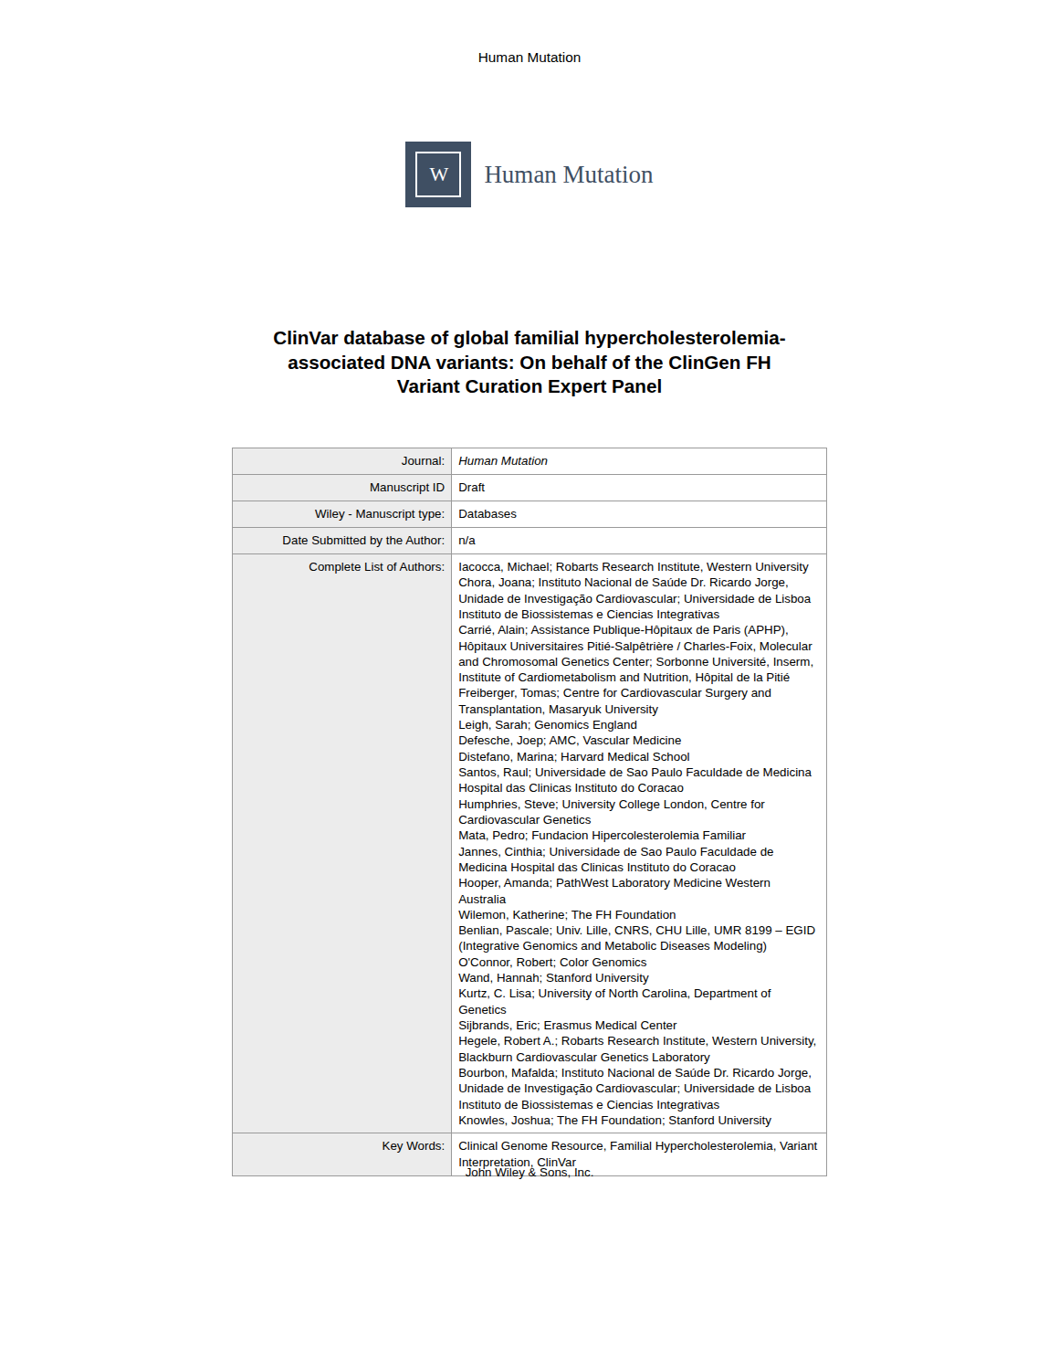Human Mutation
W
Human Mutation
ClinVar database of global familial hypercholesterolemia-
associated DNA variants: On behalf of the ClinGen FH
Variant Curation Expert Panel
| Journal: | Human Mutation |
| Manuscript ID | Draft |
| Wiley - Manuscript type: | Databases |
| Date Submitted by the Author: | n/a |
| Complete List of Authors: | Iacocca, Michael; Robarts Research Institute, Western University Chora, Joana; Instituto Nacional de Saúde Dr. Ricardo Jorge, Unidade de Investigação Cardiovascular; Universidade de Lisboa Instituto de Biossistemas e Ciencias Integrativas Carrié, Alain; Assistance Publique-Hôpitaux de Paris (APHP), Hôpitaux Universitaires Pitié-Salpêtrière / Charles-Foix, Molecular and Chromosomal Genetics Center; Sorbonne Université, Inserm, Institute of Cardiometabolism and Nutrition, Hôpital de la Pitié Freiberger, Tomas; Centre for Cardiovascular Surgery and Transplantation, Masaryuk University Leigh, Sarah; Genomics England Defesche, Joep; AMC, Vascular Medicine Distefano, Marina; Harvard Medical School Santos, Raul; Universidade de Sao Paulo Faculdade de Medicina Hospital das Clinicas Instituto do Coracao Humphries, Steve; University College London, Centre for Cardiovascular Genetics Mata, Pedro; Fundacion Hipercolesterolemia Familiar Jannes, Cinthia; Universidade de Sao Paulo Faculdade de Medicina Hospital das Clinicas Instituto do Coracao Hooper, Amanda; PathWest Laboratory Medicine Western Australia Wilemon, Katherine; The FH Foundation Benlian, Pascale; Univ. Lille, CNRS, CHU Lille, UMR 8199 – EGID (Integrative Genomics and Metabolic Diseases Modeling) O'Connor, Robert; Color Genomics Wand, Hannah; Stanford University Kurtz, C. Lisa; University of North Carolina, Department of Genetics Sijbrands, Eric; Erasmus Medical Center Hegele, Robert A.; Robarts Research Institute, Western University, Blackburn Cardiovascular Genetics Laboratory Bourbon, Mafalda; Instituto Nacional de Saúde Dr. Ricardo Jorge, Unidade de Investigação Cardiovascular; Universidade de Lisboa Instituto de Biossistemas e Ciencias Integrativas Knowles, Joshua; The FH Foundation; Stanford University |
| Key Words: | Clinical Genome Resource, Familial Hypercholesterolemia, Variant Interpretation, ClinVar |
John Wiley & Sons, Inc.